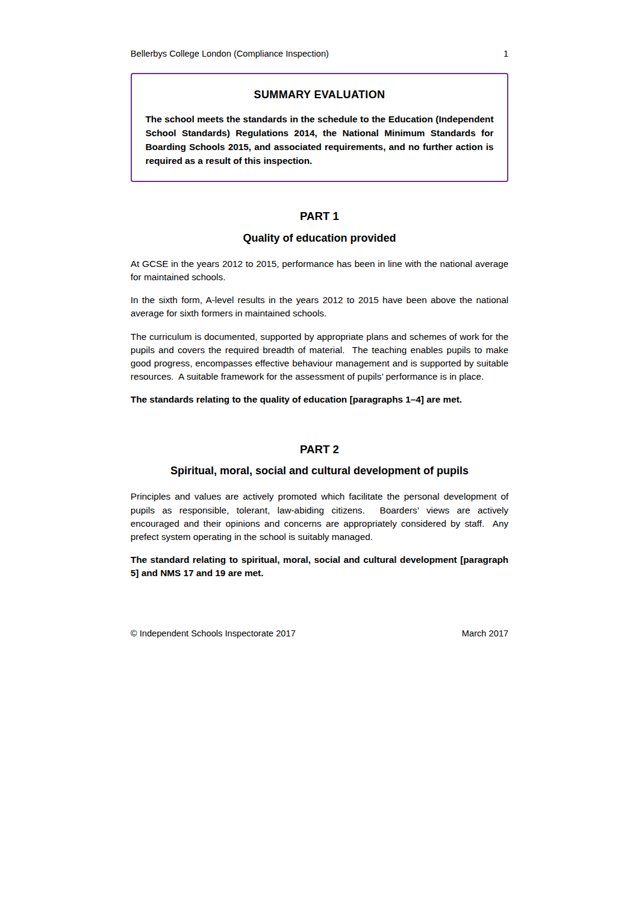Bellerbys College London (Compliance Inspection)
1
SUMMARY EVALUATION
The school meets the standards in the schedule to the Education (Independent School Standards) Regulations 2014, the National Minimum Standards for Boarding Schools 2015, and associated requirements, and no further action is required as a result of this inspection.
PART 1
Quality of education provided
At GCSE in the years 2012 to 2015, performance has been in line with the national average for maintained schools.
In the sixth form, A-level results in the years 2012 to 2015 have been above the national average for sixth formers in maintained schools.
The curriculum is documented, supported by appropriate plans and schemes of work for the pupils and covers the required breadth of material. The teaching enables pupils to make good progress, encompasses effective behaviour management and is supported by suitable resources. A suitable framework for the assessment of pupils’ performance is in place.
The standards relating to the quality of education [paragraphs 1–4] are met.
PART 2
Spiritual, moral, social and cultural development of pupils
Principles and values are actively promoted which facilitate the personal development of pupils as responsible, tolerant, law-abiding citizens. Boarders’ views are actively encouraged and their opinions and concerns are appropriately considered by staff. Any prefect system operating in the school is suitably managed.
The standard relating to spiritual, moral, social and cultural development [paragraph 5] and NMS 17 and 19 are met.
© Independent Schools Inspectorate 2017
March 2017